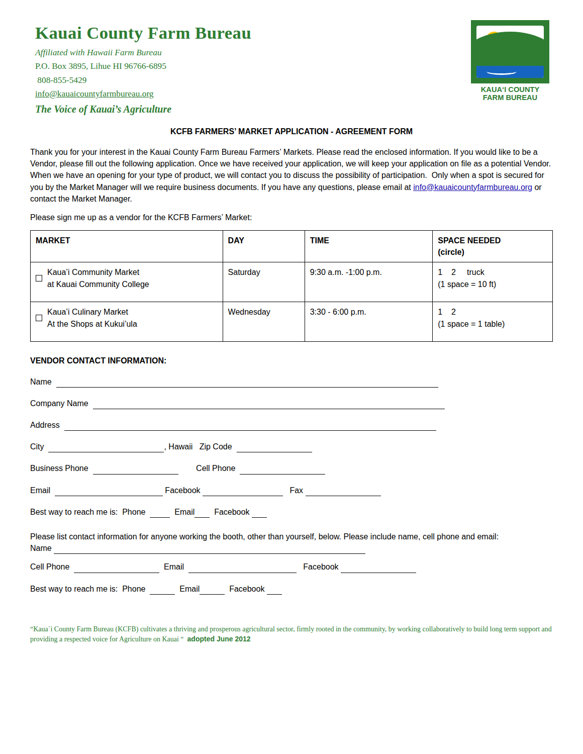Kauai County Farm Bureau
Affiliated with Hawaii Farm Bureau
P.O. Box 3895, Lihue HI 96766-6895
808-855-5429
info@kauaicountyfarmbureau.org
The Voice of Kauai’s Agriculture
KAUA‘I COUNTY
FARM BUREAU
KCFB FARMERS’ MARKET APPLICATION - AGREEMENT FORM
Thank you for your interest in the Kauai County Farm Bureau Farmers’ Markets. Please read the enclosed information. If you would like to be a Vendor, please fill out the following application. Once we have received your application, we will keep your application on file as a potential Vendor. When we have an opening for your type of product, we will contact you to discuss the possibility of participation. Only when a spot is secured for you by the Market Manager will we require business documents. If you have any questions, please email at info@kauaicountyfarmbureau.org or contact the Market Manager.
Please sign me up as a vendor for the KCFB Farmers’ Market:
| MARKET | DAY | TIME | SPACE NEEDED (circle) |
| --- | --- | --- | --- |
| Kaua’i Community Market at Kauai Community College | Saturday | 9:30 a.m. -1:00 p.m. | 1 2 truck (1 space = 10 ft) |
| Kaua’i Culinary Market At the Shops at Kukui’ula | Wednesday | 3:30 - 6:00 p.m. | 1 2 (1 space = 1 table) |
VENDOR CONTACT INFORMATION:
Name
Company Name
Address
City , Hawaii Zip Code
Business Phone Cell Phone
Email Facebook Fax
Best way to reach me is: Phone Email Facebook
Please list contact information for anyone working the booth, other than yourself, below. Please include name, cell phone and email:
Name
Cell Phone Email Facebook
Best way to reach me is: Phone Email Facebook
“Kaua`i County Farm Bureau (KCFB) cultivates a thriving and prosperous agricultural sector, firmly rooted in the community, by working collaboratively to build long term support and providing a respected voice for Agriculture on Kauai “ adopted June 2012